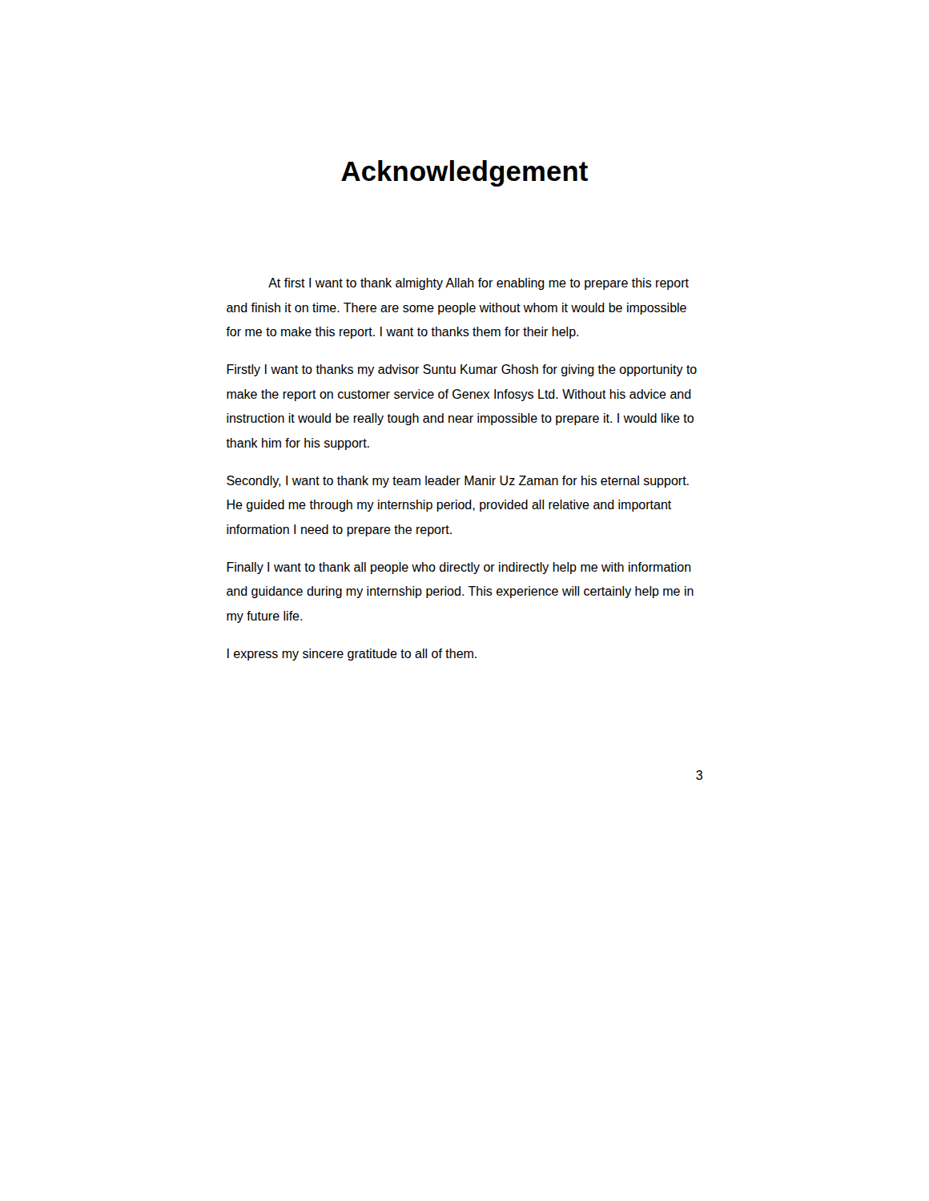Acknowledgement
At first I want to thank almighty Allah for enabling me to prepare this report and finish it on time. There are some people without whom it would be impossible for me to make this report. I want to thanks them for their help.
Firstly I want to thanks my advisor Suntu Kumar Ghosh for giving the opportunity to make the report on customer service of Genex Infosys Ltd. Without his advice and instruction it would be really tough and near impossible to prepare it. I would like to thank him for his support.
Secondly, I want to thank my team leader Manir Uz Zaman for his eternal support. He guided me through my internship period, provided all relative and important information I need to prepare the report.
Finally I want to thank all people who directly or indirectly help me with information and guidance during my internship period. This experience will certainly help me in my future life.
I express my sincere gratitude to all of them.
3